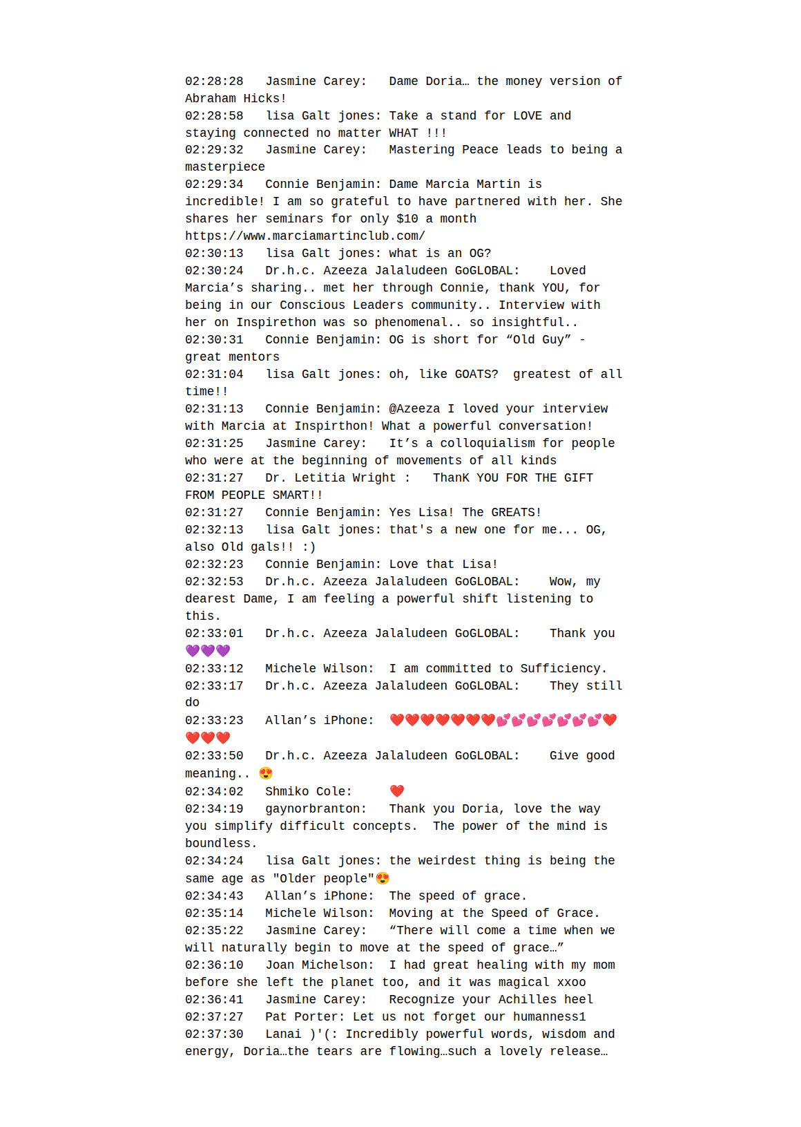02:28:28 Jasmine Carey: Dame Doria… the money version of Abraham Hicks! 02:28:58 lisa Galt jones: Take a stand for LOVE and staying connected no matter WHAT !!! 02:29:32 Jasmine Carey: Mastering Peace leads to being a masterpiece 02:29:34 Connie Benjamin: Dame Marcia Martin is incredible! I am so grateful to have partnered with her. She shares her seminars for only $10 a month https://www.marciamartinclub.com/ 02:30:13 lisa Galt jones: what is an OG? 02:30:24 Dr.h.c. Azeeza Jalaludeen GoGLOBAL: Loved Marcia’s sharing.. met her through Connie, thank YOU, for being in our Conscious Leaders community.. Interview with her on Inspirethon was so phenomenal.. so insightful.. 02:30:31 Connie Benjamin: OG is short for “Old Guy” - great mentors 02:31:04 lisa Galt jones: oh, like GOATS? greatest of all time!! 02:31:13 Connie Benjamin: @Azeeza I loved your interview with Marcia at Inspirthon! What a powerful conversation! 02:31:25 Jasmine Carey: It’s a colloquialism for people who were at the beginning of movements of all kinds 02:31:27 Dr. Letitia Wright : ThanK YOU FOR THE GIFT FROM PEOPLE SMART!! 02:31:27 Connie Benjamin: Yes Lisa! The GREATS! 02:32:13 lisa Galt jones: that's a new one for me... OG, also Old gals!! :) 02:32:23 Connie Benjamin: Love that Lisa! 02:32:53 Dr.h.c. Azeeza Jalaludeen GoGLOBAL: Wow, my dearest Dame, I am feeling a powerful shift listening to this. 02:33:01 Dr.h.c. Azeeza Jalaludeen GoGLOBAL: Thank you💜💜💜 02:33:12 Michele Wilson: I am committed to Sufficiency. 02:33:17 Dr.h.c. Azeeza Jalaludeen GoGLOBAL: They still do 02:33:23 Allan’s iPhone: ❤️❤️❤️❤️❤️❤️❤️💕💕💕💕💕💕💕❤️❤️❤️❤️ 02:33:50 Dr.h.c. Azeeza Jalaludeen GoGLOBAL: Give good meaning.. 😍 02:34:02 Shmiko Cole: ❤️ 02:34:19 gaynorbranton: Thank you Doria, love the way you simplify difficult concepts. The power of the mind is boundless. 02:34:24 lisa Galt jones: the weirdest thing is being the same age as "Older people"😍 02:34:43 Allan’s iPhone: The speed of grace. 02:35:14 Michele Wilson: Moving at the Speed of Grace. 02:35:22 Jasmine Carey: “There will come a time when we will naturally begin to move at the speed of grace…” 02:36:10 Joan Michelson: I had great healing with my mom before she left the planet too, and it was magical xxoo 02:36:41 Jasmine Carey: Recognize your Achilles heel 02:37:27 Pat Porter: Let us not forget our humanness1 02:37:30 Lanai )'(: Incredibly powerful words, wisdom and energy, Doria…the tears are flowing…such a lovely release…